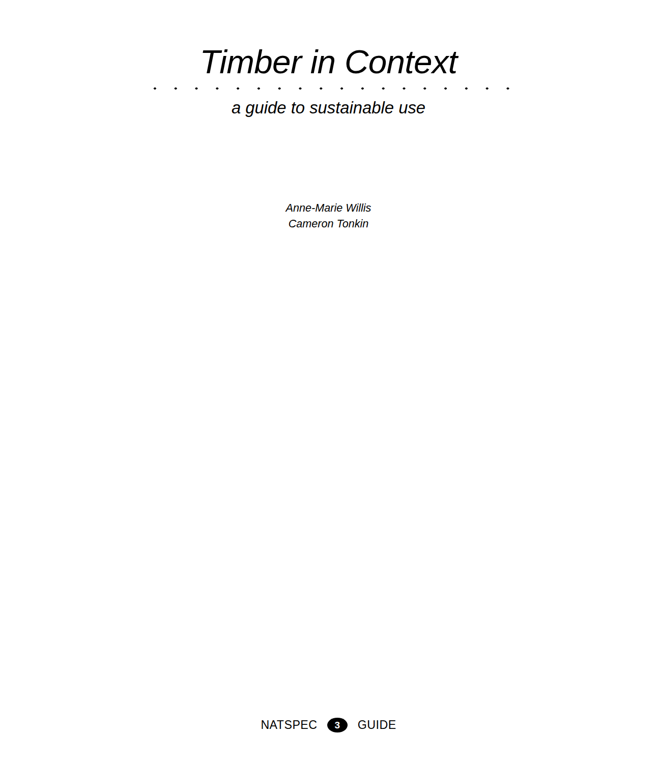Timber in Context
a guide to sustainable use
Anne-Marie Willis
Cameron Tonkin
NATSPEC 3 GUIDE